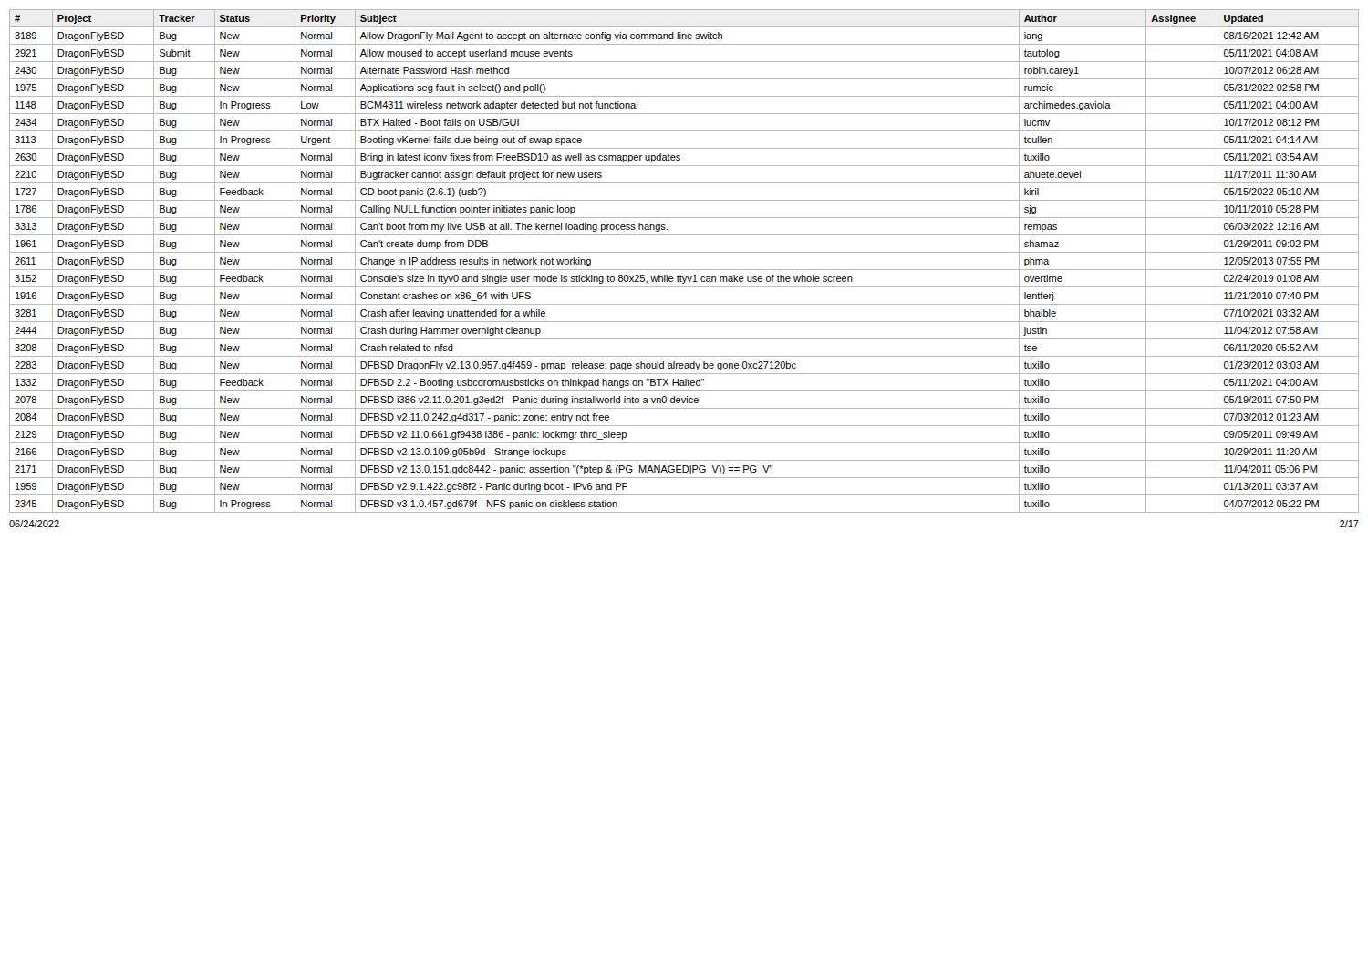| # | Project | Tracker | Status | Priority | Subject | Author | Assignee | Updated |
| --- | --- | --- | --- | --- | --- | --- | --- | --- |
| 3189 | DragonFlyBSD | Bug | New | Normal | Allow DragonFly Mail Agent to accept an alternate config via command line switch | iang | | 08/16/2021 12:42 AM |
| 2921 | DragonFlyBSD | Submit | New | Normal | Allow moused to accept userland mouse events | tautolog | | 05/11/2021 04:08 AM |
| 2430 | DragonFlyBSD | Bug | New | Normal | Alternate Password Hash method | robin.carey1 | | 10/07/2012 06:28 AM |
| 1975 | DragonFlyBSD | Bug | New | Normal | Applications seg fault in select() and poll() | rumcic | | 05/31/2022 02:58 PM |
| 1148 | DragonFlyBSD | Bug | In Progress | Low | BCM4311 wireless network adapter detected but not functional | archimedes.gaviola | | 05/11/2021 04:00 AM |
| 2434 | DragonFlyBSD | Bug | New | Normal | BTX Halted - Boot fails on USB/GUI | lucmv | | 10/17/2012 08:12 PM |
| 3113 | DragonFlyBSD | Bug | In Progress | Urgent | Booting vKernel fails due being out of swap space | tcullen | | 05/11/2021 04:14 AM |
| 2630 | DragonFlyBSD | Bug | New | Normal | Bring in latest iconv fixes from FreeBSD10 as well as csmapper updates | tuxillo | | 05/11/2021 03:54 AM |
| 2210 | DragonFlyBSD | Bug | New | Normal | Bugtracker cannot assign default project for new users | ahuete.devel | | 11/17/2011 11:30 AM |
| 1727 | DragonFlyBSD | Bug | Feedback | Normal | CD boot panic (2.6.1) (usb?) | kiril | | 05/15/2022 05:10 AM |
| 1786 | DragonFlyBSD | Bug | New | Normal | Calling NULL function pointer initiates panic loop | sjg | | 10/11/2010 05:28 PM |
| 3313 | DragonFlyBSD | Bug | New | Normal | Can't boot from my live USB at all. The kernel loading process hangs. | rempas | | 06/03/2022 12:16 AM |
| 1961 | DragonFlyBSD | Bug | New | Normal | Can't create dump from DDB | shamaz | | 01/29/2011 09:02 PM |
| 2611 | DragonFlyBSD | Bug | New | Normal | Change in IP address results in network not working | phma | | 12/05/2013 07:55 PM |
| 3152 | DragonFlyBSD | Bug | Feedback | Normal | Console's size in ttyv0 and single user mode is sticking to 80x25, while ttyv1 can make use of the whole screen | overtime | | 02/24/2019 01:08 AM |
| 1916 | DragonFlyBSD | Bug | New | Normal | Constant crashes on x86_64 with UFS | lentferj | | 11/21/2010 07:40 PM |
| 3281 | DragonFlyBSD | Bug | New | Normal | Crash after leaving unattended for a while | bhaible | | 07/10/2021 03:32 AM |
| 2444 | DragonFlyBSD | Bug | New | Normal | Crash during Hammer overnight cleanup | justin | | 11/04/2012 07:58 AM |
| 3208 | DragonFlyBSD | Bug | New | Normal | Crash related to nfsd | tse | | 06/11/2020 05:52 AM |
| 2283 | DragonFlyBSD | Bug | New | Normal | DFBSD DragonFly v2.13.0.957.g4f459 - pmap_release: page should already be gone 0xc27120bc | tuxillo | | 01/23/2012 03:03 AM |
| 1332 | DragonFlyBSD | Bug | Feedback | Normal | DFBSD 2.2 - Booting usbcdrom/usbsticks on thinkpad hangs on "BTX Halted" | tuxillo | | 05/11/2021 04:00 AM |
| 2078 | DragonFlyBSD | Bug | New | Normal | DFBSD i386 v2.11.0.201.g3ed2f - Panic during installworld into a vn0 device | tuxillo | | 05/19/2011 07:50 PM |
| 2084 | DragonFlyBSD | Bug | New | Normal | DFBSD v2.11.0.242.g4d317 - panic: zone: entry not free | tuxillo | | 07/03/2012 01:23 AM |
| 2129 | DragonFlyBSD | Bug | New | Normal | DFBSD v2.11.0.661.gf9438 i386 - panic: lockmgr thrd_sleep | tuxillo | | 09/05/2011 09:49 AM |
| 2166 | DragonFlyBSD | Bug | New | Normal | DFBSD v2.13.0.109.g05b9d - Strange lockups | tuxillo | | 10/29/2011 11:20 AM |
| 2171 | DragonFlyBSD | Bug | New | Normal | DFBSD v2.13.0.151.gdc8442 - panic: assertion "(*ptep & (PG_MANAGED/PG_V)) == PG_V" | tuxillo | | 11/04/2011 05:06 PM |
| 1959 | DragonFlyBSD | Bug | New | Normal | DFBSD v2.9.1.422.gc98f2 - Panic during boot - IPv6 and PF | tuxillo | | 01/13/2011 03:37 AM |
| 2345 | DragonFlyBSD | Bug | In Progress | Normal | DFBSD v3.1.0.457.gd679f - NFS panic on diskless station | tuxillo | | 04/07/2012 05:22 PM |
06/24/2022 2/17